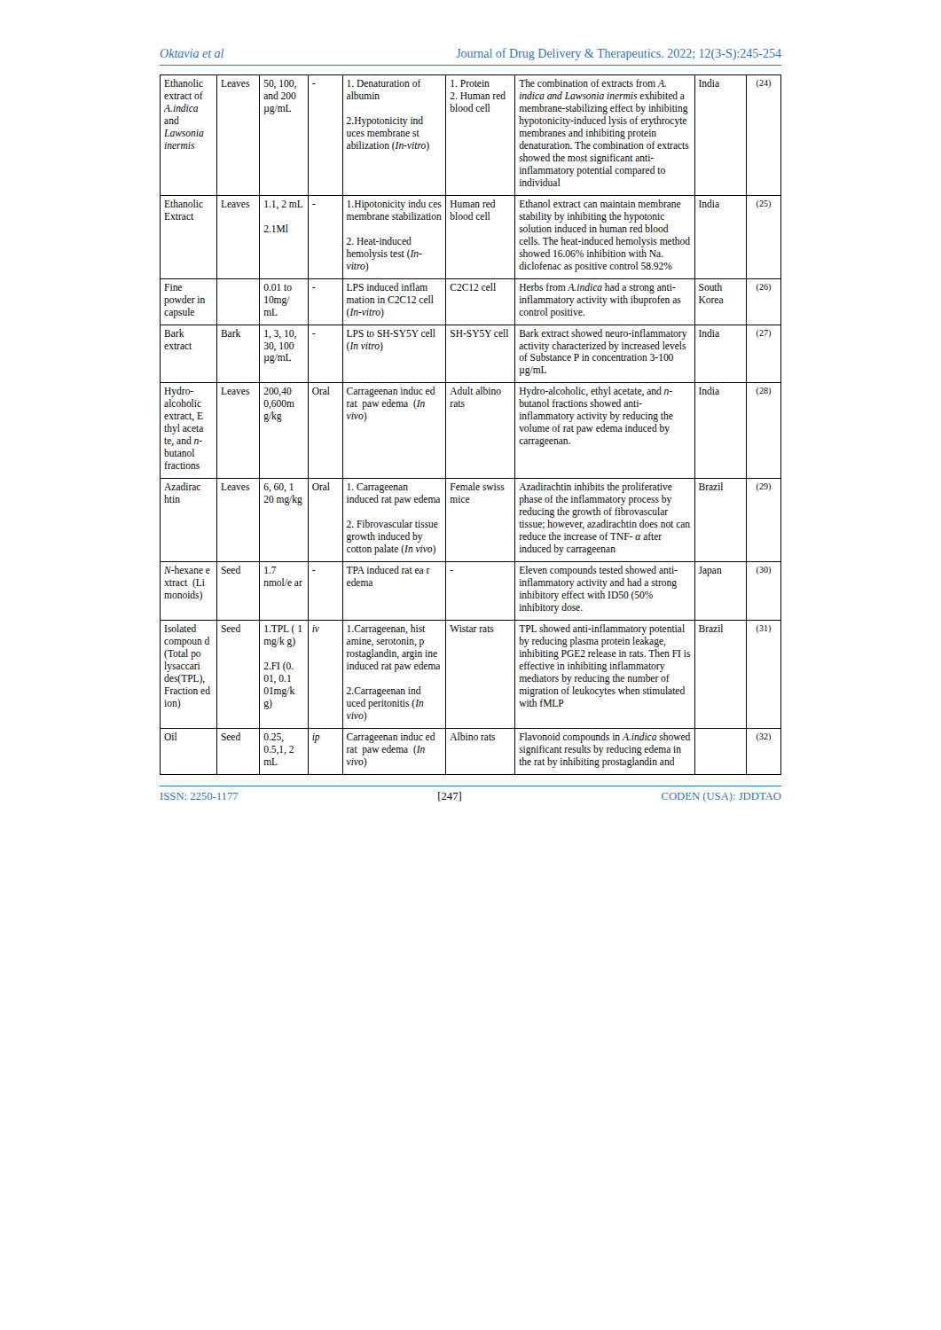Oktavia et al
Journal of Drug Delivery & Therapeutics. 2022; 12(3-S):245-254
| Ethanolic extract of A.indica and Lawsonia inermis | Leaves | 50, 100, and 200 µg/mL | - | 1. Denaturation of albumin 2.Hypotonicity ind uces membrane st abilization ( In-vitro ) | 1. Protein 2. Human red blood cell | The combination of extracts from A. indica and Lawsonia inermis exhibited a membrane-stabilizing effect by inhibiting hypotonicity-induced lysis of erythrocyte membranes and inhibiting protein denaturation. The combination of extracts showed the most significant anti-inflammatory potential compared to individual | India | (24) |
| Ethanolic Extract | Leaves | 1.1, 2 mL 2.1Ml | - | 1.Hipotonicity indu ces membrane stabilization 2. Heat-induced hemolysis test ( In-vitro ) | Human red blood cell | Ethanol extract can maintain membrane stability by inhibiting the hypotonic solution induced in human red blood cells. The heat-induced hemolysis method showed 16.06% inhibition with Na. diclofenac as positive control 58.92% | India | (25) |
| Fine powder in capsule | | 0.01 to 10mg/ mL | - | LPS induced inflam mation in C2C12 cell ( In-vitro ) | C2C12 cell | Herbs from A.indica had a strong anti-inflammatory activity with ibuprofen as control positive. | South Korea | (26) |
| Bark extract | Bark | 1, 3, 10, 30, 100 µg/mL | - | LPS to SH-SY5Y cell ( In vitro ) | SH-SY5Y cell | Bark extract showed neuro-inflammatory activity characterized by increased levels of Substance P in concentration 3-100 µg/mL | India | (27) |
| Hydro-alcoholic extract, E thyl aceta te, and n -butanol fractions | Leaves | 200,40 0,600m g/kg | Oral | Carrageenan induc ed rat paw edema ( In vivo ) | Adult albino rats | Hydro-alcoholic, ethyl acetate, and n -butanol fractions showed anti-inflammatory activity by reducing the volume of rat paw edema induced by carrageenan. | India | (28) |
| Azadirac htin | Leaves | 6, 60, 1 20 mg/kg | Oral | 1. Carrageenan induced rat paw edema 2. Fibrovascular tissue growth induced by cotton palate ( In vivo ) | Female swiss mice | Azadirachtin inhibits the proliferative phase of the inflammatory process by reducing the growth of fibrovascular tissue; however, azadirachtin does not can reduce the increase of TNF- α after induced by carrageenan | Brazil | (29) |
| N -hexane e xtract (Li monoids) | Seed | 1.7 nmol/e ar | - | TPA induced rat ea r edema | - | Eleven compounds tested showed anti-inflammatory activity and had a strong inhibitory effect with ID50 (50% inhibitory dose. | Japan | (30) |
| Isolated compoun d (Total po lysaccari des(TPL), Fraction ed ion) | Seed | 1.TPL ( 1 mg/k g) 2.FI (0. 01, 0.1 01mg/k g) | iv | 1.Carrageenan, hist amine, serotonin, p rostaglandin, argin ine induced rat paw edema 2.Carrageenan ind uced peritonitis ( In vivo ) | Wistar rats | TPL showed anti-inflammatory potential by reducing plasma protein leakage, inhibiting PGE2 release in rats. Then FI is effective in inhibiting inflammatory mediators by reducing the number of migration of leukocytes when stimulated with fMLP | Brazil | (31) |
| Oil | Seed | 0.25, 0.5,1, 2 mL | ip | Carrageenan induc ed rat paw edema ( In vivo ) | Albino rats | Flavonoid compounds in A.indica showed significant results by reducing edema in the rat by inhibiting prostaglandin and | | (32) |
ISSN: 2250-1177
[247]
CODEN (USA): JDDTAO